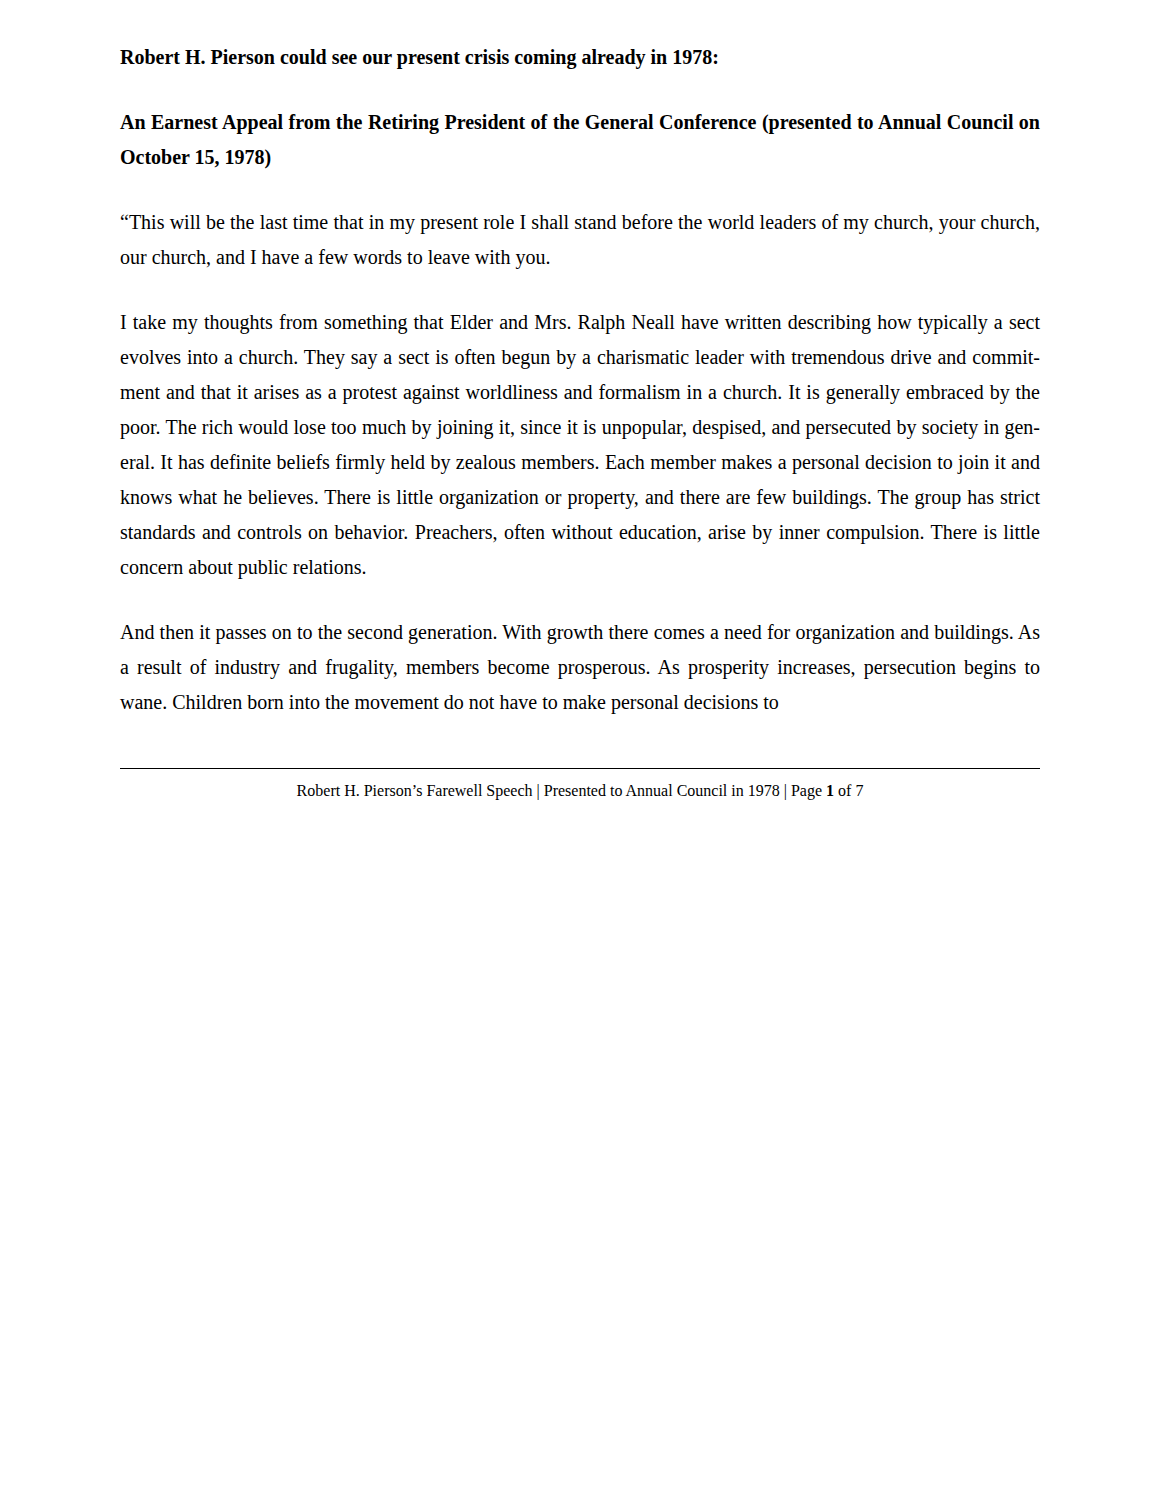Robert H. Pierson could see our present crisis coming already in 1978:
An Earnest Appeal from the Retiring President of the General Conference (presented to Annual Council on October 15, 1978)
“This will be the last time that in my present role I shall stand before the world leaders of my church, your church, our church, and I have a few words to leave with you.
I take my thoughts from something that Elder and Mrs. Ralph Neall have written describing how typically a sect evolves into a church. They say a sect is often begun by a charismatic leader with tremendous drive and commitment and that it arises as a protest against worldliness and formalism in a church. It is generally embraced by the poor. The rich would lose too much by joining it, since it is unpopular, despised, and persecuted by society in general. It has definite beliefs firmly held by zealous members. Each member makes a personal decision to join it and knows what he believes. There is little organization or property, and there are few buildings. The group has strict standards and controls on behavior. Preachers, often without education, arise by inner compulsion. There is little concern about public relations.
And then it passes on to the second generation. With growth there comes a need for organization and buildings. As a result of industry and frugality, members become prosperous. As prosperity increases, persecution begins to wane. Children born into the movement do not have to make personal decisions to
Robert H. Pierson’s Farewell Speech | Presented to Annual Council in 1978 | Page 1 of 7